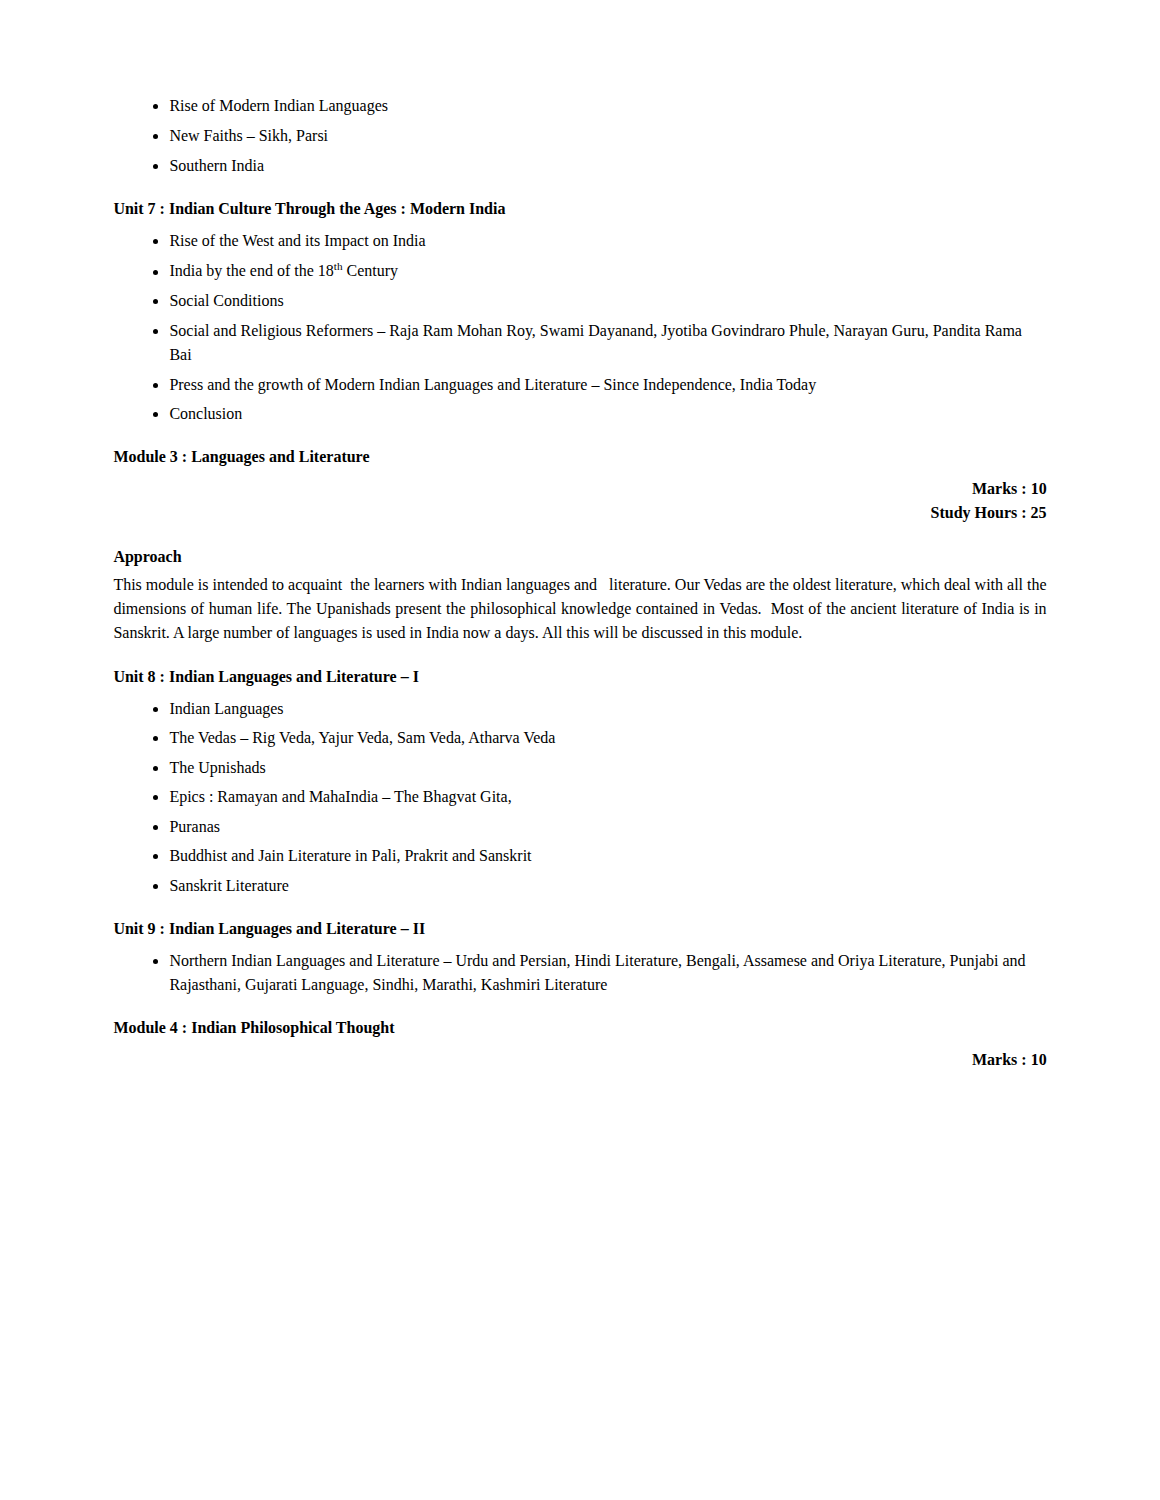Rise of Modern Indian Languages
New Faiths – Sikh, Parsi
Southern India
Unit 7 : Indian Culture Through the Ages : Modern India
Rise of the West and its Impact on India
India by the end of the 18th Century
Social Conditions
Social and Religious Reformers – Raja Ram Mohan Roy, Swami Dayanand, Jyotiba Govindraro Phule, Narayan Guru, Pandita Rama Bai
Press and the growth of Modern Indian Languages and Literature – Since Independence, India Today
Conclusion
Module 3 : Languages and Literature
Marks : 10
Study Hours : 25
Approach
This module is intended to acquaint the learners with Indian languages and literature. Our Vedas are the oldest literature, which deal with all the dimensions of human life. The Upanishads present the philosophical knowledge contained in Vedas. Most of the ancient literature of India is in Sanskrit. A large number of languages is used in India now a days. All this will be discussed in this module.
Unit 8 : Indian Languages and Literature – I
Indian Languages
The Vedas – Rig Veda, Yajur Veda, Sam Veda, Atharva Veda
The Upnishads
Epics : Ramayan and MahaIndia – The Bhagvat Gita,
Puranas
Buddhist and Jain Literature in Pali, Prakrit and Sanskrit
Sanskrit Literature
Unit 9 : Indian Languages and Literature – II
Northern Indian Languages and Literature – Urdu and Persian, Hindi Literature, Bengali, Assamese and Oriya Literature, Punjabi and Rajasthani, Gujarati Language, Sindhi, Marathi, Kashmiri Literature
Module 4 : Indian Philosophical Thought
Marks : 10